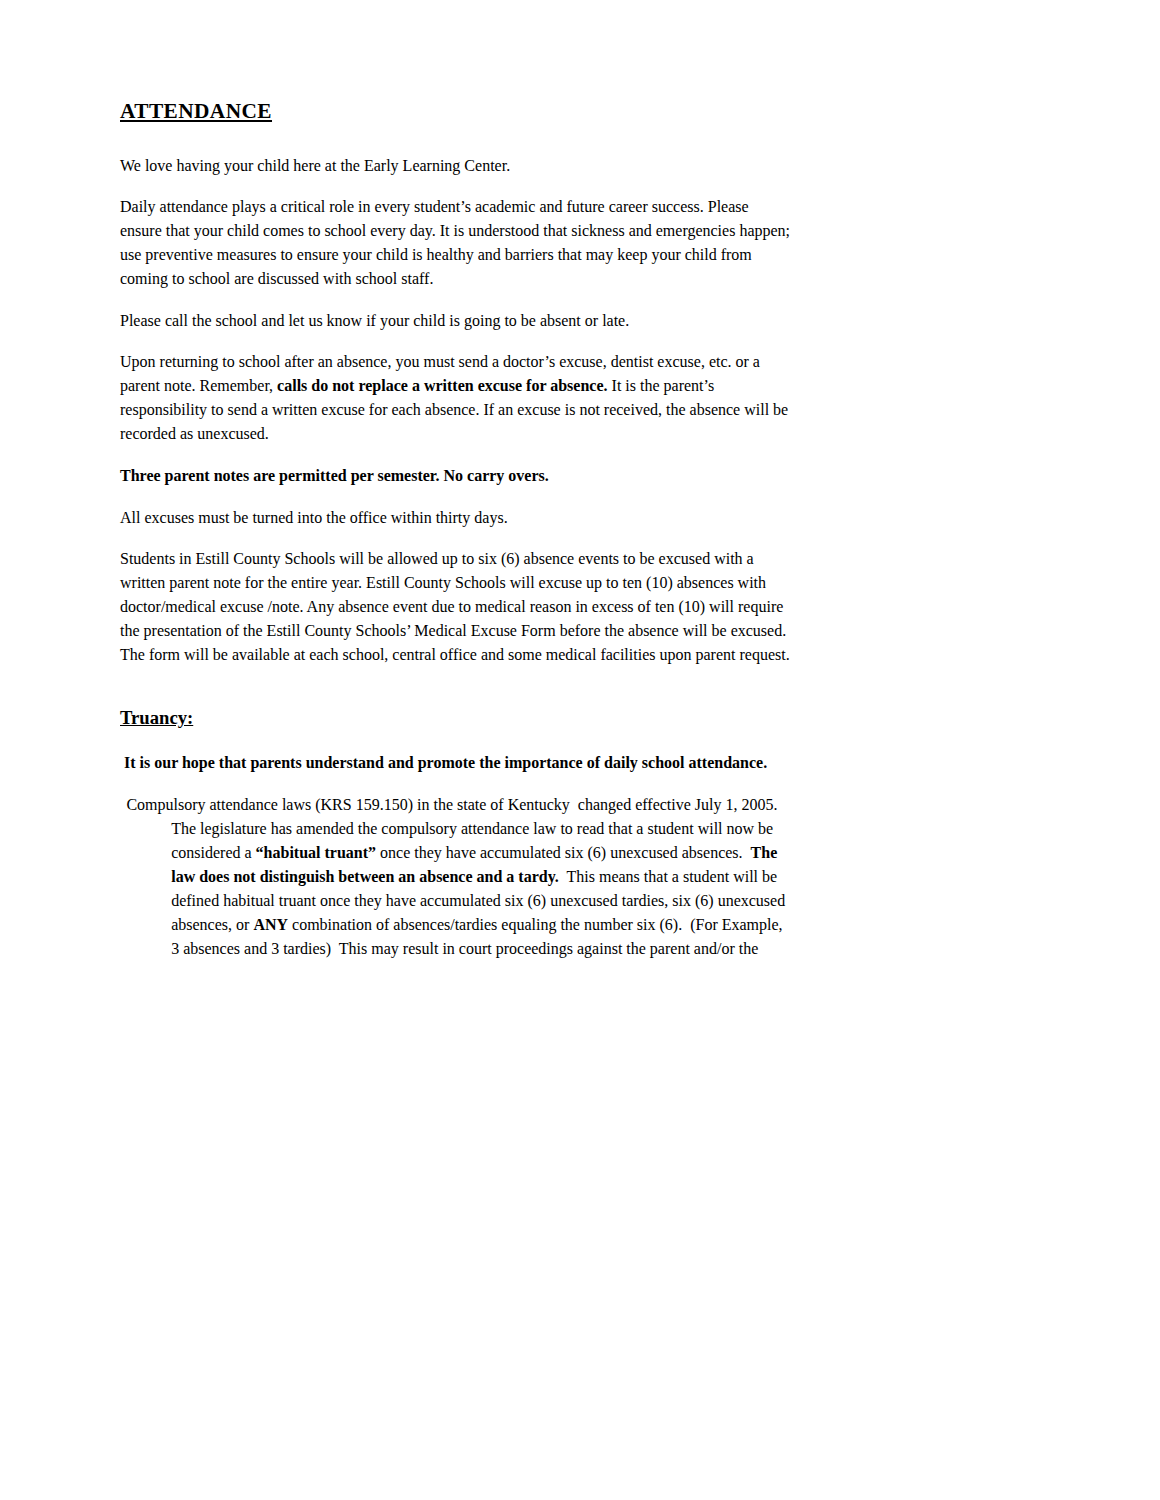ATTENDANCE
We love having your child here at the Early Learning Center.
Daily attendance plays a critical role in every student’s academic and future career success. Please ensure that your child comes to school every day. It is understood that sickness and emergencies happen; use preventive measures to ensure your child is healthy and barriers that may keep your child from coming to school are discussed with school staff.
Please call the school and let us know if your child is going to be absent or late.
Upon returning to school after an absence, you must send a doctor’s excuse, dentist excuse, etc. or a parent note. Remember, calls do not replace a written excuse for absence. It is the parent’s responsibility to send a written excuse for each absence. If an excuse is not received, the absence will be recorded as unexcused.
Three parent notes are permitted per semester. No carry overs.
All excuses must be turned into the office within thirty days.
Students in Estill County Schools will be allowed up to six (6) absence events to be excused with a written parent note for the entire year. Estill County Schools will excuse up to ten (10) absences with doctor/medical excuse /note. Any absence event due to medical reason in excess of ten (10) will require the presentation of the Estill County Schools’ Medical Excuse Form before the absence will be excused. The form will be available at each school, central office and some medical facilities upon parent request.
Truancy:
It is our hope that parents understand and promote the importance of daily school attendance.
Compulsory attendance laws (KRS 159.150) in the state of Kentucky changed effective July 1, 2005. The legislature has amended the compulsory attendance law to read that a student will now be considered a “habitual truant” once they have accumulated six (6) unexcused absences. The law does not distinguish between an absence and a tardy. This means that a student will be defined habitual truant once they have accumulated six (6) unexcused tardies, six (6) unexcused absences, or ANY combination of absences/tardies equaling the number six (6). (For Example, 3 absences and 3 tardies) This may result in court proceedings against the parent and/or the